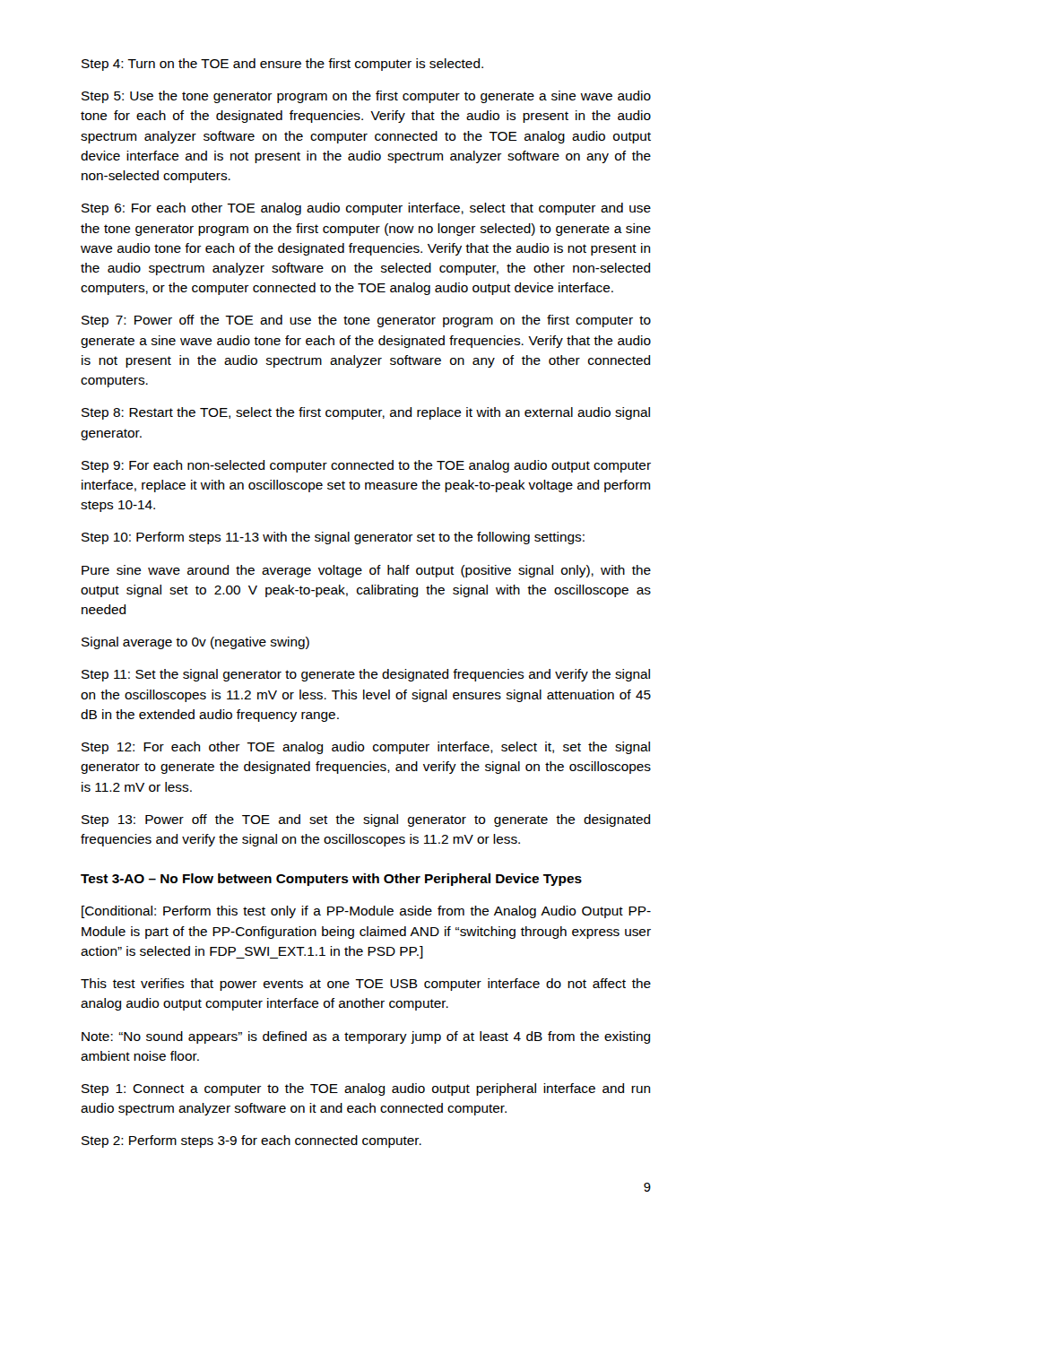Step 4: Turn on the TOE and ensure the first computer is selected.
Step 5: Use the tone generator program on the first computer to generate a sine wave audio tone for each of the designated frequencies. Verify that the audio is present in the audio spectrum analyzer software on the computer connected to the TOE analog audio output device interface and is not present in the audio spectrum analyzer software on any of the non-selected computers.
Step 6: For each other TOE analog audio computer interface, select that computer and use the tone generator program on the first computer (now no longer selected) to generate a sine wave audio tone for each of the designated frequencies. Verify that the audio is not present in the audio spectrum analyzer software on the selected computer, the other non-selected computers, or the computer connected to the TOE analog audio output device interface.
Step 7: Power off the TOE and use the tone generator program on the first computer to generate a sine wave audio tone for each of the designated frequencies. Verify that the audio is not present in the audio spectrum analyzer software on any of the other connected computers.
Step 8: Restart the TOE, select the first computer, and replace it with an external audio signal generator.
Step 9: For each non-selected computer connected to the TOE analog audio output computer interface, replace it with an oscilloscope set to measure the peak-to-peak voltage and perform steps 10-14.
Step 10: Perform steps 11-13 with the signal generator set to the following settings:
Pure sine wave around the average voltage of half output (positive signal only), with the output signal set to 2.00 V peak-to-peak, calibrating the signal with the oscilloscope as needed
Signal average to 0v (negative swing)
Step 11: Set the signal generator to generate the designated frequencies and verify the signal on the oscilloscopes is 11.2 mV or less. This level of signal ensures signal attenuation of 45 dB in the extended audio frequency range.
Step 12: For each other TOE analog audio computer interface, select it, set the signal generator to generate the designated frequencies, and verify the signal on the oscilloscopes is 11.2 mV or less.
Step 13: Power off the TOE and set the signal generator to generate the designated frequencies and verify the signal on the oscilloscopes is 11.2 mV or less.
Test 3-AO – No Flow between Computers with Other Peripheral Device Types
[Conditional: Perform this test only if a PP-Module aside from the Analog Audio Output PP-Module is part of the PP-Configuration being claimed AND if “switching through express user action” is selected in FDP_SWI_EXT.1.1 in the PSD PP.]
This test verifies that power events at one TOE USB computer interface do not affect the analog audio output computer interface of another computer.
Note: “No sound appears” is defined as a temporary jump of at least 4 dB from the existing ambient noise floor.
Step 1: Connect a computer to the TOE analog audio output peripheral interface and run audio spectrum analyzer software on it and each connected computer.
Step 2: Perform steps 3-9 for each connected computer.
9